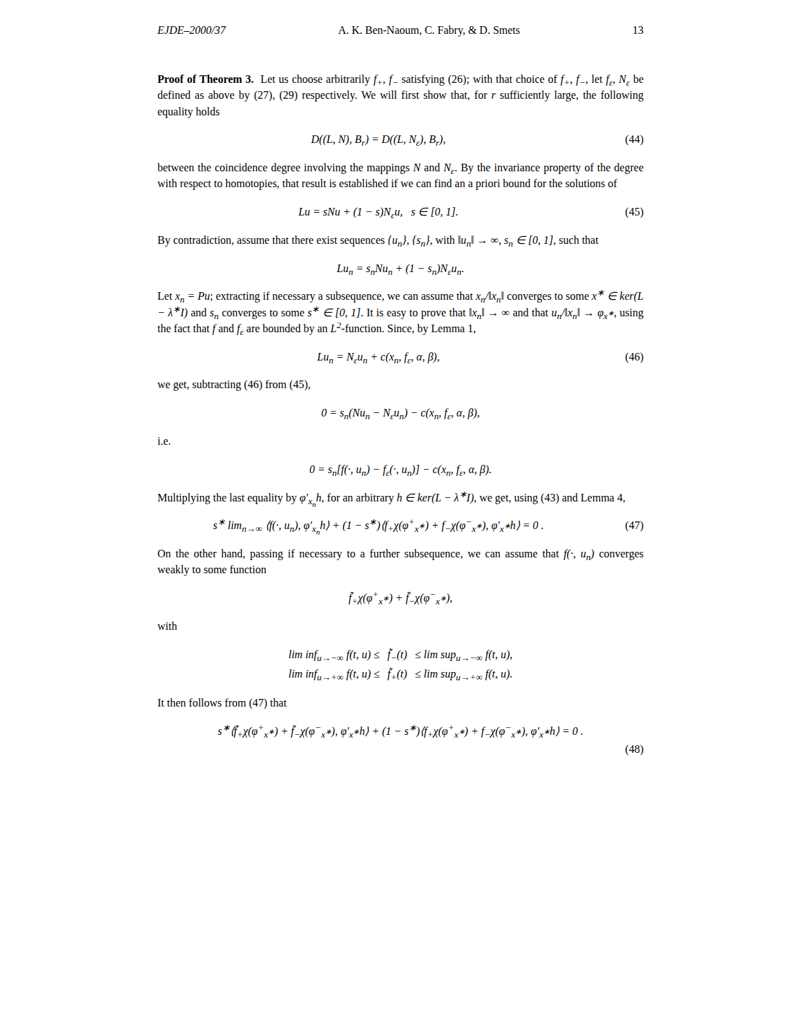EJDE–2000/37 A. K. Ben-Naoum, C. Fabry, & D. Smets 13
Proof of Theorem 3. Let us choose arbitrarily f+, f− satisfying (26); with that choice of f+, f−, let fε, Nε be defined as above by (27), (29) respectively. We will first show that, for r sufficiently large, the following equality holds
D((L, N), Br) = D((L, Nε), Br), (44)
between the coincidence degree involving the mappings N and Nε. By the invariance property of the degree with respect to homotopies, that result is established if we can find an a priori bound for the solutions of
Lu = sNu + (1 − s)Nεu, s ∈ [0, 1]. (45)
By contradiction, assume that there exist sequences {un}, {sn}, with ‖un‖ → ∞, sn ∈ [0, 1], such that
Lun = snNun + (1 − sn)Nεun.
Let xn = Pu; extracting if necessary a subsequence, we can assume that xn/‖xn‖ converges to some x∗ ∈ ker(L − λ∗I) and sn converges to some s∗ ∈ [0, 1]. It is easy to prove that ‖xn‖ → ∞ and that un/‖xn‖ → φx∗, using the fact that f and fε are bounded by an L2-function. Since, by Lemma 1,
Lun = Nεun + c(xn, fε, α, β), (46)
we get, subtracting (46) from (45),
0 = sn(Nun − Nεun) − c(xn, fε, α, β),
i.e.
0 = sn[f(·, un) − fε(·, un)] − c(xn, fε, α, β).
Multiplying the last equality by φ′xnh, for an arbitrary h ∈ ker(L − λ∗I), we get, using (43) and Lemma 4,
s∗ limn→∞ ⟨f(·, un), φ′xnh⟩ + (1 − s∗)⟨f+χ(φ+x∗) + f−χ(φ−x∗), φ′x∗h⟩ = 0 . (47)
On the other hand, passing if necessary to a further subsequence, we can assume that f(·, un) converges weakly to some function
f̃+χ(φ+x∗) + f̃−χ(φ−x∗),
with
| lim inf u→−∞ f(t, u) ≤ | f̃ − (t) | ≤ lim sup u→−∞ f(t, u), |
| lim inf u→+∞ f(t, u) ≤ | f̃ + (t) | ≤ lim sup u→+∞ f(t, u). |
It then follows from (47) that
s∗⟨f̃+χ(φ+x∗) + f̃−χ(φ−x∗), φ′x∗h⟩ + (1 − s∗)⟨f+χ(φ+x∗) + f−χ(φ−x∗), φ′x∗h⟩ = 0 . (48)